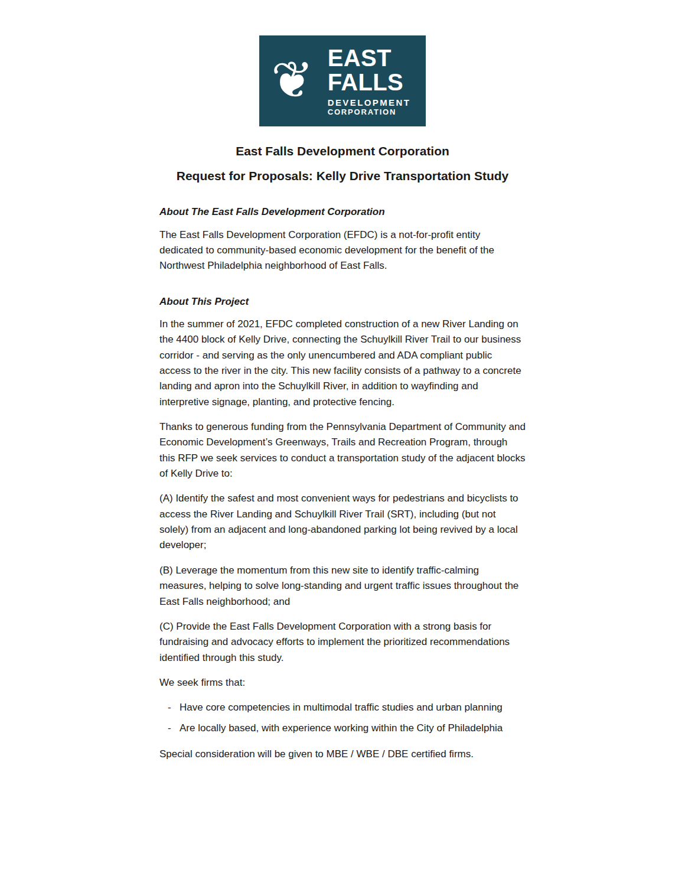❦
EAST FALLS DEVELOPMENT CORPORATION
East Falls Development Corporation Request for Proposals: Kelly Drive Transportation Study
About The East Falls Development Corporation
The East Falls Development Corporation (EFDC) is a not-for-profit entity dedicated to community-based economic development for the benefit of the Northwest Philadelphia neighborhood of East Falls.
About This Project
In the summer of 2021, EFDC completed construction of a new River Landing on the 4400 block of Kelly Drive, connecting the Schuylkill River Trail to our business corridor - and serving as the only unencumbered and ADA compliant public access to the river in the city. This new facility consists of a pathway to a concrete landing and apron into the Schuylkill River, in addition to wayfinding and interpretive signage, planting, and protective fencing.
Thanks to generous funding from the Pennsylvania Department of Community and Economic Development’s Greenways, Trails and Recreation Program, through this RFP we seek services to conduct a transportation study of the adjacent blocks of Kelly Drive to:
(A) Identify the safest and most convenient ways for pedestrians and bicyclists to access the River Landing and Schuylkill River Trail (SRT), including (but not solely) from an adjacent and long-abandoned parking lot being revived by a local developer;
(B) Leverage the momentum from this new site to identify traffic-calming measures, helping to solve long-standing and urgent traffic issues throughout the East Falls neighborhood; and
(C) Provide the East Falls Development Corporation with a strong basis for fundraising and advocacy efforts to implement the prioritized recommendations identified through this study.
We seek firms that:
Have core competencies in multimodal traffic studies and urban planning
Are locally based, with experience working within the City of Philadelphia
Special consideration will be given to MBE / WBE / DBE certified firms.